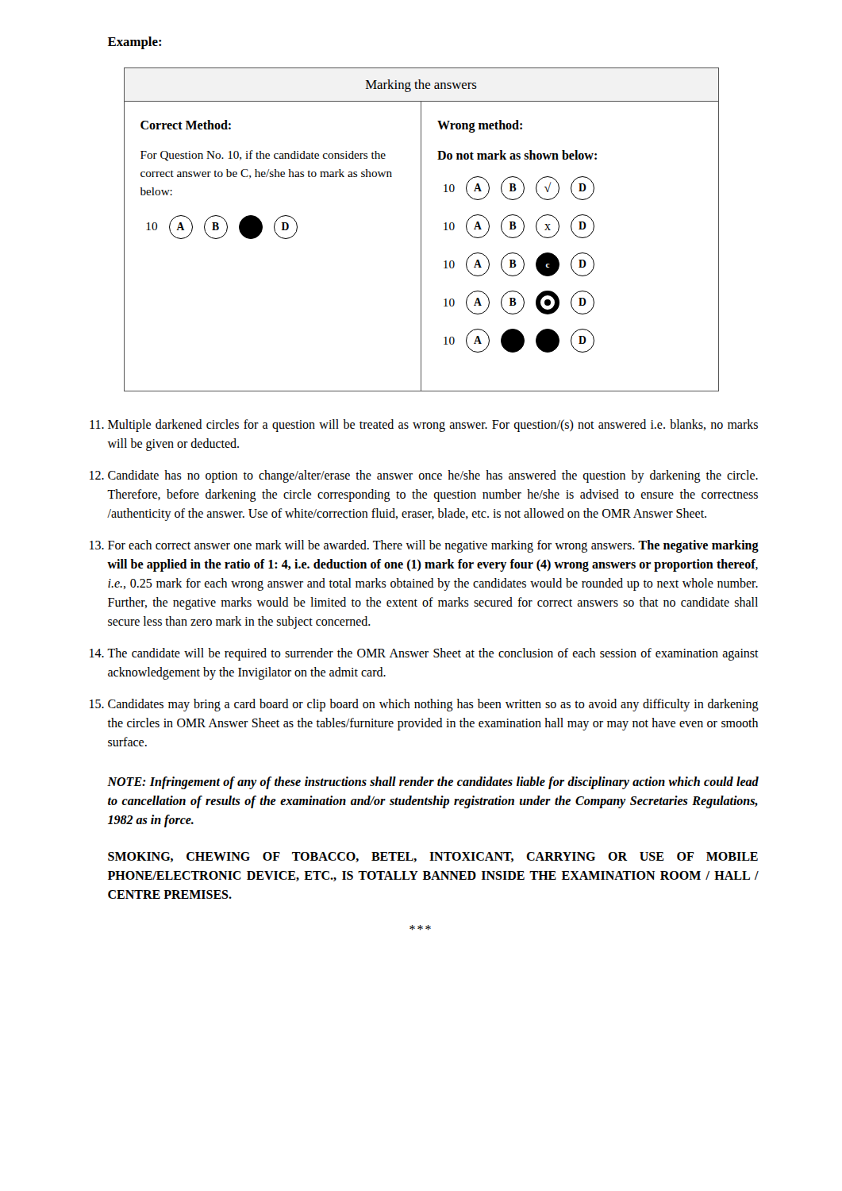Example:
Marking the answers
Correct Method:
For Question No. 10, if the candidate considers the correct answer to be C, he/she has to mark as shown below:
10 A B C D
Wrong method:
Do not mark as shown below:
10 A B √ D
10 A B x D
10 A B c D
10 A B D
10 A D
Multiple darkened circles for a question will be treated as wrong answer. For question/(s) not answered i.e. blanks, no marks will be given or deducted.
Candidate has no option to change/alter/erase the answer once he/she has answered the question by darkening the circle. Therefore, before darkening the circle corresponding to the question number he/she is advised to ensure the correctness /authenticity of the answer. Use of white/correction fluid, eraser, blade, etc. is not allowed on the OMR Answer Sheet.
For each correct answer one mark will be awarded. There will be negative marking for wrong answers. The negative marking will be applied in the ratio of 1: 4, i.e. deduction of one (1) mark for every four (4) wrong answers or proportion thereof, i.e., 0.25 mark for each wrong answer and total marks obtained by the candidates would be rounded up to next whole number. Further, the negative marks would be limited to the extent of marks secured for correct answers so that no candidate shall secure less than zero mark in the subject concerned.
The candidate will be required to surrender the OMR Answer Sheet at the conclusion of each session of examination against acknowledgement by the Invigilator on the admit card.
Candidates may bring a card board or clip board on which nothing has been written so as to avoid any difficulty in darkening the circles in OMR Answer Sheet as the tables/furniture provided in the examination hall may or may not have even or smooth surface.
NOTE: Infringement of any of these instructions shall render the candidates liable for disciplinary action which could lead to cancellation of results of the examination and/or studentship registration under the Company Secretaries Regulations, 1982 as in force.
Smoking, chewing of tobacco, betel, intoxicant, carrying or use of mobile phone/electronic device, etc., is totally banned inside the examination room / hall / centre premises.
***